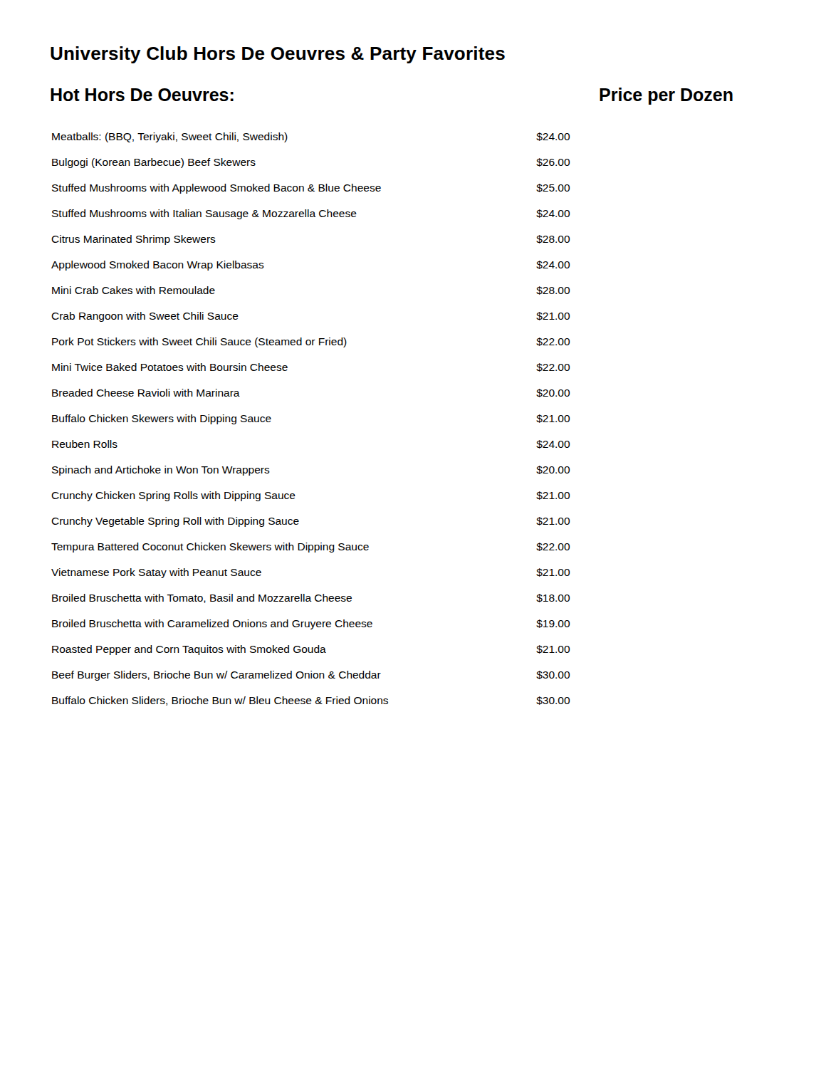University Club Hors De Oeuvres & Party Favorites
Hot Hors De Oeuvres: Price per Dozen
| Meatballs: (BBQ, Teriyaki, Sweet Chili, Swedish) | $24.00 |
| Bulgogi (Korean Barbecue) Beef Skewers | $26.00 |
| Stuffed Mushrooms with Applewood Smoked Bacon & Blue Cheese | $25.00 |
| Stuffed Mushrooms with Italian Sausage & Mozzarella Cheese | $24.00 |
| Citrus Marinated Shrimp Skewers | $28.00 |
| Applewood Smoked Bacon Wrap Kielbasas | $24.00 |
| Mini Crab Cakes with Remoulade | $28.00 |
| Crab Rangoon with Sweet Chili Sauce | $21.00 |
| Pork Pot Stickers with Sweet Chili Sauce (Steamed or Fried) | $22.00 |
| Mini Twice Baked Potatoes with Boursin Cheese | $22.00 |
| Breaded Cheese Ravioli with Marinara | $20.00 |
| Buffalo Chicken Skewers with Dipping Sauce | $21.00 |
| Reuben Rolls | $24.00 |
| Spinach and Artichoke in Won Ton Wrappers | $20.00 |
| Crunchy Chicken Spring Rolls with Dipping Sauce | $21.00 |
| Crunchy Vegetable Spring Roll with Dipping Sauce | $21.00 |
| Tempura Battered Coconut Chicken Skewers with Dipping Sauce | $22.00 |
| Vietnamese Pork Satay with Peanut Sauce | $21.00 |
| Broiled Bruschetta with Tomato, Basil and Mozzarella Cheese | $18.00 |
| Broiled Bruschetta with Caramelized Onions and Gruyere Cheese | $19.00 |
| Roasted Pepper and Corn Taquitos with Smoked Gouda | $21.00 |
| Beef Burger Sliders, Brioche Bun w/ Caramelized Onion & Cheddar | $30.00 |
| Buffalo Chicken Sliders, Brioche Bun w/ Bleu Cheese & Fried Onions | $30.00 |